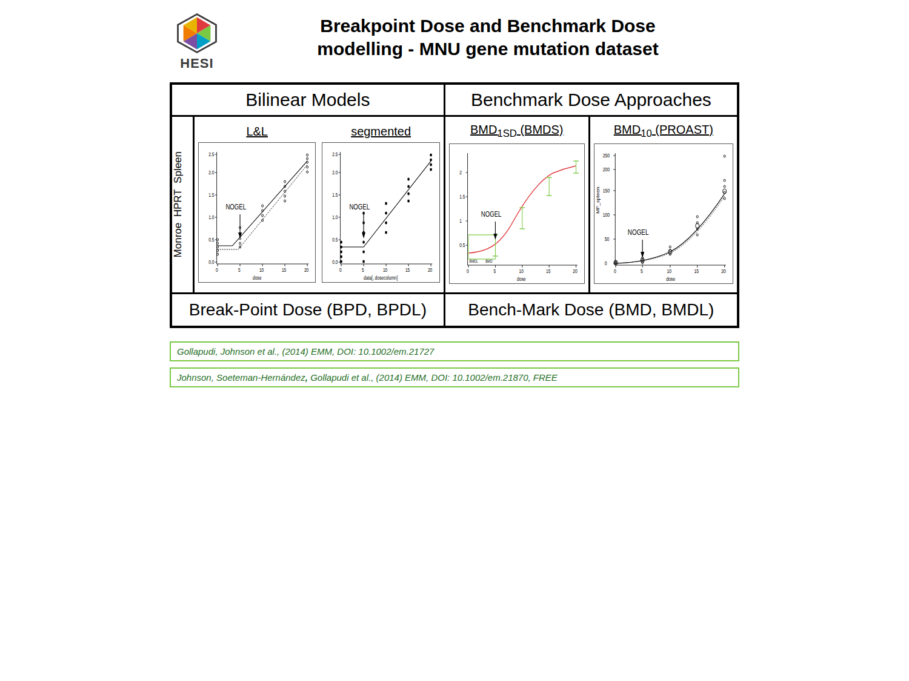HESI
Breakpoint Dose and Benchmark Dose
modelling - MNU gene mutation dataset
| Bilinear Models | Benchmark Dose Approaches |
| --- | --- |
| Monroe HPRT Spleen | L&L 0.0 0.5 1.0 1.5 2.0 2.5 0 5 10 15 20 dose NOGEL segmented 0.0 0.5 1.0 1.5 2.0 2.5 0 5 10 15 20 data[, dosecolumn] NOGEL | BMD 1SD (BMDS) 0.5 1 1.5 2 0 5 10 15 20 dose BMDL BMD NOGEL | BMD 10 (PROAST) 0 50 100 150 200 250 MF_spleen 0 5 10 15 20 dose NOGEL |
| Break-Point Dose (BPD, BPDL) | Bench-Mark Dose (BMD, BMDL) |
Gollapudi, Johnson et al., (2014) EMM, DOI: 10.1002/em.21727
Johnson, Soeteman-Hernández, Gollapudi et al., (2014) EMM, DOI: 10.1002/em.21870, FREE